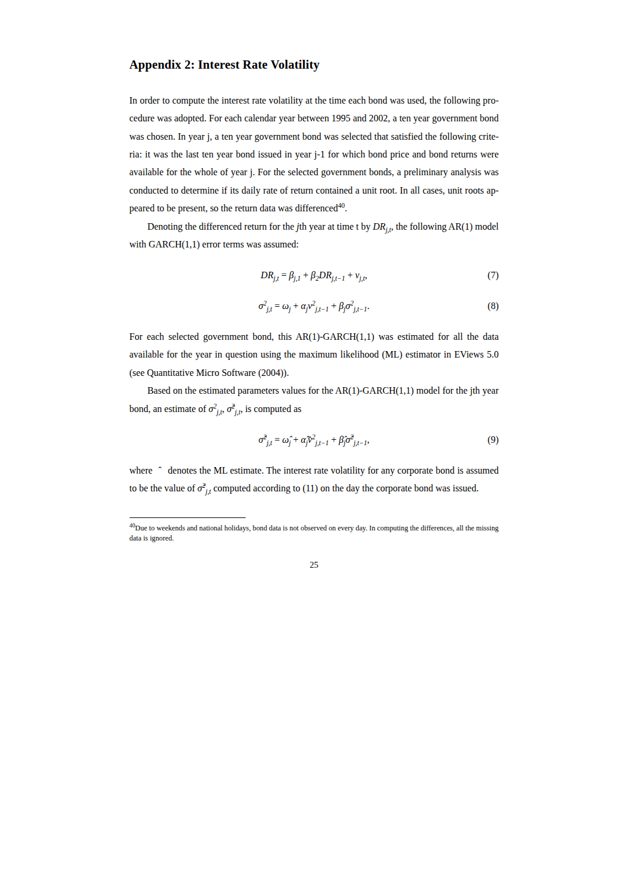Appendix 2: Interest Rate Volatility
In order to compute the interest rate volatility at the time each bond was used, the following procedure was adopted. For each calendar year between 1995 and 2002, a ten year government bond was chosen. In year j, a ten year government bond was selected that satisfied the following criteria: it was the last ten year bond issued in year j-1 for which bond price and bond returns were available for the whole of year j. For the selected government bonds, a preliminary analysis was conducted to determine if its daily rate of return contained a unit root. In all cases, unit roots appeared to be present, so the return data was differenced40.
Denoting the differenced return for the jth year at time t by DRj,t, the following AR(1) model with GARCH(1,1) error terms was assumed:
DRj,t = βj,1 + β2DRj,t−1 + vj,t, (7)
σ2j,t = ωj + αjv2j,t−1 + βjσ2j,t−1. (8)
For each selected government bond, this AR(1)-GARCH(1,1) was estimated for all the data available for the year in question using the maximum likelihood (ML) estimator in EViews 5.0 (see Quantitative Micro Software (2004)).
Based on the estimated parameters values for the AR(1)-GARCH(1,1) model for the jth year bond, an estimate of σ2j,t, σ̂2j,t, is computed as
σ̂2j,t = ω̂j + α̂jv̂2j,t−1 + β̂jσ̂2j,t−1, (9)
where ̂ denotes the ML estimate. The interest rate volatility for any corporate bond is assumed to be the value of σ̂2j,t computed according to (11) on the day the corporate bond was issued.
40Due to weekends and national holidays, bond data is not observed on every day. In computing the differences, all the missing data is ignored.
25